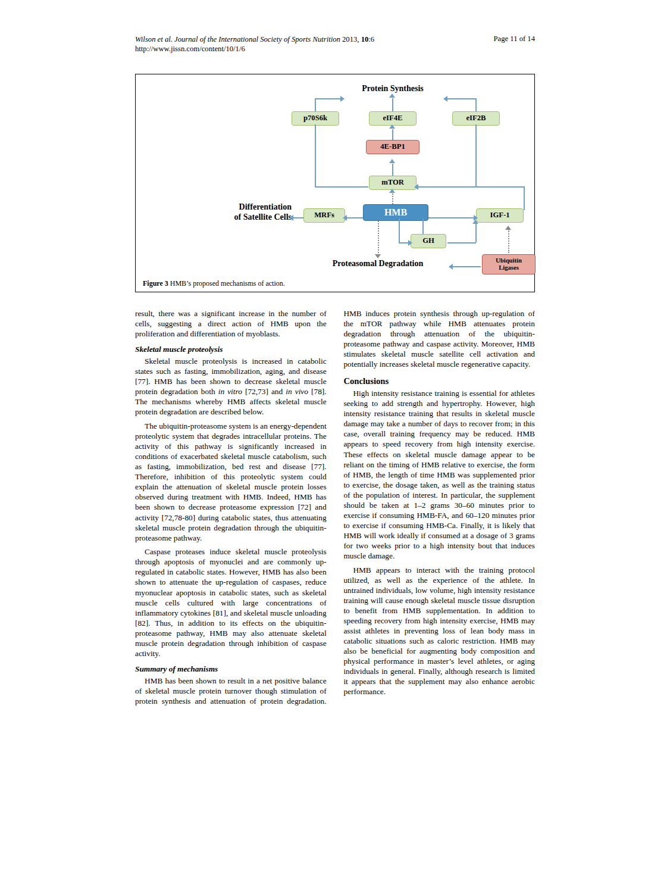Wilson et al. Journal of the International Society of Sports Nutrition 2013, 10:6
http://www.jissn.com/content/10/1/6
Page 11 of 14
Protein Synthesis
p70S6k
eIF4E
eIF2B
4E-BP1
mTOR
MRFs
HMB
IGF-1
GH
Differentiation
of Satellite Cells
Proteasomal Degradation
Ubiquitin
Ligases
Figure 3 HMB’s proposed mechanisms of action.
result, there was a significant increase in the number of cells, suggesting a direct action of HMB upon the proliferation and differentiation of myoblasts.
Skeletal muscle proteolysis
Skeletal muscle proteolysis is increased in catabolic states such as fasting, immobilization, aging, and disease [77]. HMB has been shown to decrease skeletal muscle protein degradation both in vitro [72,73] and in vivo [78]. The mechanisms whereby HMB affects skeletal muscle protein degradation are described below.
The ubiquitin-proteasome system is an energy-dependent proteolytic system that degrades intracellular proteins. The activity of this pathway is significantly increased in conditions of exacerbated skeletal muscle catabolism, such as fasting, immobilization, bed rest and disease [77]. Therefore, inhibition of this proteolytic system could explain the attenuation of skeletal muscle protein losses observed during treatment with HMB. Indeed, HMB has been shown to decrease proteasome expression [72] and activity [72,78-80] during catabolic states, thus attenuating skeletal muscle protein degradation through the ubiquitin-proteasome pathway.
Caspase proteases induce skeletal muscle proteolysis through apoptosis of myonuclei and are commonly up-regulated in catabolic states. However, HMB has also been shown to attenuate the up-regulation of caspases, reduce myonuclear apoptosis in catabolic states, such as skeletal muscle cells cultured with large concentrations of inflammatory cytokines [81], and skeletal muscle unloading [82]. Thus, in addition to its effects on the ubiquitin-proteasome pathway, HMB may also attenuate skeletal muscle protein degradation through inhibition of caspase activity.
Summary of mechanisms
HMB has been shown to result in a net positive balance of skeletal muscle protein turnover though stimulation of protein synthesis and attenuation of protein degradation. HMB induces protein synthesis through up-regulation of the mTOR pathway while HMB attenuates protein degradation through attenuation of the ubiquitin-proteasome pathway and caspase activity. Moreover, HMB stimulates skeletal muscle satellite cell activation and potentially increases skeletal muscle regenerative capacity.
Conclusions
High intensity resistance training is essential for athletes seeking to add strength and hypertrophy. However, high intensity resistance training that results in skeletal muscle damage may take a number of days to recover from; in this case, overall training frequency may be reduced. HMB appears to speed recovery from high intensity exercise. These effects on skeletal muscle damage appear to be reliant on the timing of HMB relative to exercise, the form of HMB, the length of time HMB was supplemented prior to exercise, the dosage taken, as well as the training status of the population of interest. In particular, the supplement should be taken at 1–2 grams 30–60 minutes prior to exercise if consuming HMB-FA, and 60–120 minutes prior to exercise if consuming HMB-Ca. Finally, it is likely that HMB will work ideally if consumed at a dosage of 3 grams for two weeks prior to a high intensity bout that induces muscle damage.
HMB appears to interact with the training protocol utilized, as well as the experience of the athlete. In untrained individuals, low volume, high intensity resistance training will cause enough skeletal muscle tissue disruption to benefit from HMB supplementation. In addition to speeding recovery from high intensity exercise, HMB may assist athletes in preventing loss of lean body mass in catabolic situations such as caloric restriction. HMB may also be beneficial for augmenting body composition and physical performance in master’s level athletes, or aging individuals in general. Finally, although research is limited it appears that the supplement may also enhance aerobic performance.